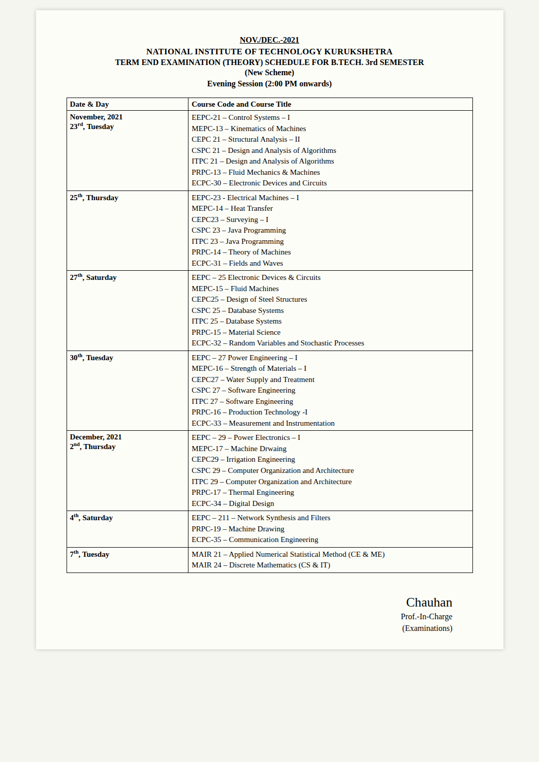NOV./DEC.-2021
NATIONAL INSTITUTE OF TECHNOLOGY KURUKSHETRA
TERM END EXAMINATION (THEORY) SCHEDULE FOR B.TECH. 3rd SEMESTER
(New Scheme)
Evening Session (2:00 PM onwards)
| Date & Day | Course Code and Course Title |
| --- | --- |
| November, 2021 23 rd , Tuesday | EEPC-21 – Control Systems – I MEPC-13 – Kinematics of Machines CEPC 21 – Structural Analysis – II CSPC 21 – Design and Analysis of Algorithms ITPC 21 – Design and Analysis of Algorithms PRPC-13 – Fluid Mechanics & Machines ECPC-30 – Electronic Devices and Circuits |
| 25 th , Thursday | EEPC-23 - Electrical Machines – I MEPC-14 – Heat Transfer CEPC23 – Surveying – I CSPC 23 – Java Programming ITPC 23 – Java Programming PRPC-14 – Theory of Machines ECPC-31 – Fields and Waves |
| 27 th , Saturday | EEPC – 25 Electronic Devices & Circuits MEPC-15 – Fluid Machines CEPC25 – Design of Steel Structures CSPC 25 – Database Systems ITPC 25 – Database Systems PRPC-15 – Material Science ECPC-32 – Random Variables and Stochastic Processes |
| 30 th , Tuesday | EEPC – 27 Power Engineering – I MEPC-16 – Strength of Materials – I CEPC27 – Water Supply and Treatment CSPC 27 – Software Engineering ITPC 27 – Software Engineering PRPC-16 – Production Technology -I ECPC-33 – Measurement and Instrumentation |
| December, 2021 2 nd , Thursday | EEPC – 29 – Power Electronics – I MEPC-17 – Machine Drwaing CEPC29 – Irrigation Engineering CSPC 29 – Computer Organization and Architecture ITPC 29 – Computer Organization and Architecture PRPC-17 – Thermal Engineering ECPC-34 – Digital Design |
| 4 th , Saturday | EEPC – 211 – Network Synthesis and Filters PRPC-19 – Machine Drawing ECPC-35 – Communication Engineering |
| 7 th , Tuesday | MAIR 21 – Applied Numerical Statistical Method (CE & ME) MAIR 24 – Discrete Mathematics (CS & IT) |
Chauhan
Prof.-In-Charge
(Examinations)